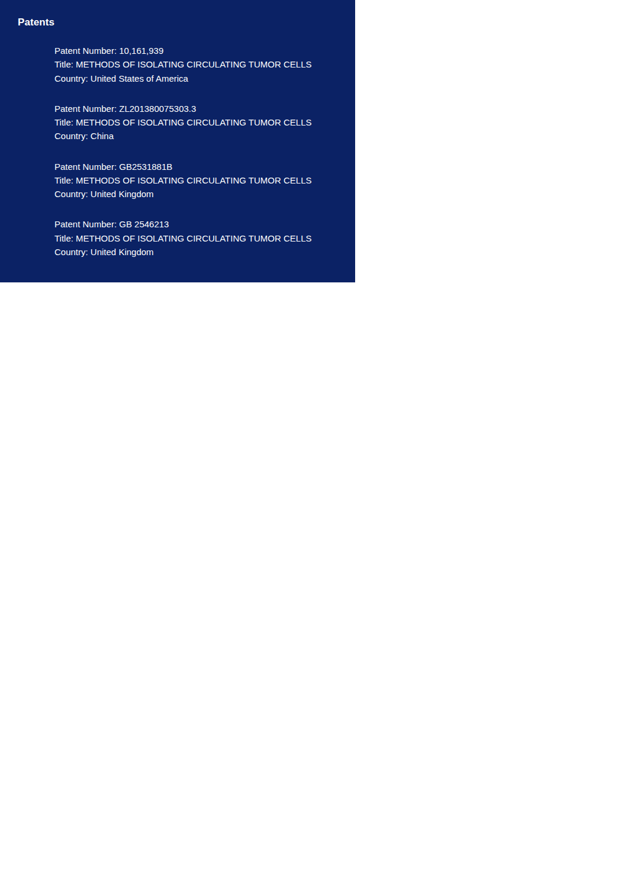Patents
Patent Number: 10,161,939 Title: METHODS OF ISOLATING CIRCULATING TUMOR CELLS Country: United States of America
Patent Number: ZL201380075303.3 Title: METHODS OF ISOLATING CIRCULATING TUMOR CELLS Country: China
Patent Number: GB2531881B Title: METHODS OF ISOLATING CIRCULATING TUMOR CELLS Country: United Kingdom
Patent Number: GB 2546213 Title: METHODS OF ISOLATING CIRCULATING TUMOR CELLS Country: United Kingdom